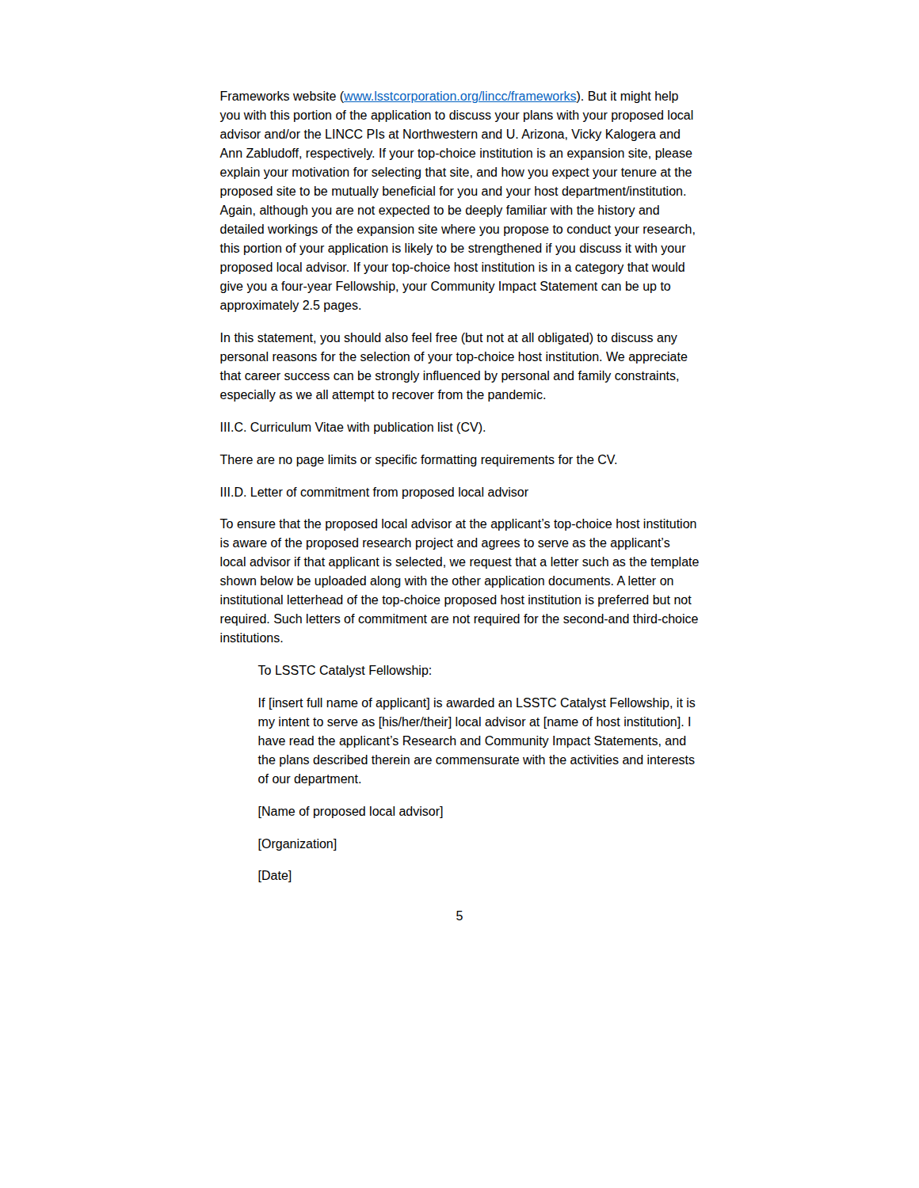Frameworks website (www.lsstcorporation.org/lincc/frameworks). But it might help you with this portion of the application to discuss your plans with your proposed local advisor and/or the LINCC PIs at Northwestern and U. Arizona, Vicky Kalogera and Ann Zabludoff, respectively. If your top-choice institution is an expansion site, please explain your motivation for selecting that site, and how you expect your tenure at the proposed site to be mutually beneficial for you and your host department/institution. Again, although you are not expected to be deeply familiar with the history and detailed workings of the expansion site where you propose to conduct your research, this portion of your application is likely to be strengthened if you discuss it with your proposed local advisor. If your top-choice host institution is in a category that would give you a four-year Fellowship, your Community Impact Statement can be up to approximately 2.5 pages.
In this statement, you should also feel free (but not at all obligated) to discuss any personal reasons for the selection of your top-choice host institution. We appreciate that career success can be strongly influenced by personal and family constraints, especially as we all attempt to recover from the pandemic.
III.C. Curriculum Vitae with publication list (CV).
There are no page limits or specific formatting requirements for the CV.
III.D. Letter of commitment from proposed local advisor
To ensure that the proposed local advisor at the applicant’s top-choice host institution is aware of the proposed research project and agrees to serve as the applicant’s local advisor if that applicant is selected, we request that a letter such as the template shown below be uploaded along with the other application documents. A letter on institutional letterhead of the top-choice proposed host institution is preferred but not required. Such letters of commitment are not required for the second-and third-choice institutions.
To LSSTC Catalyst Fellowship:
If [insert full name of applicant] is awarded an LSSTC Catalyst Fellowship, it is my intent to serve as [his/her/their] local advisor at [name of host institution]. I have read the applicant’s Research and Community Impact Statements, and the plans described therein are commensurate with the activities and interests of our department.
[Name of proposed local advisor]
[Organization]
[Date]
5